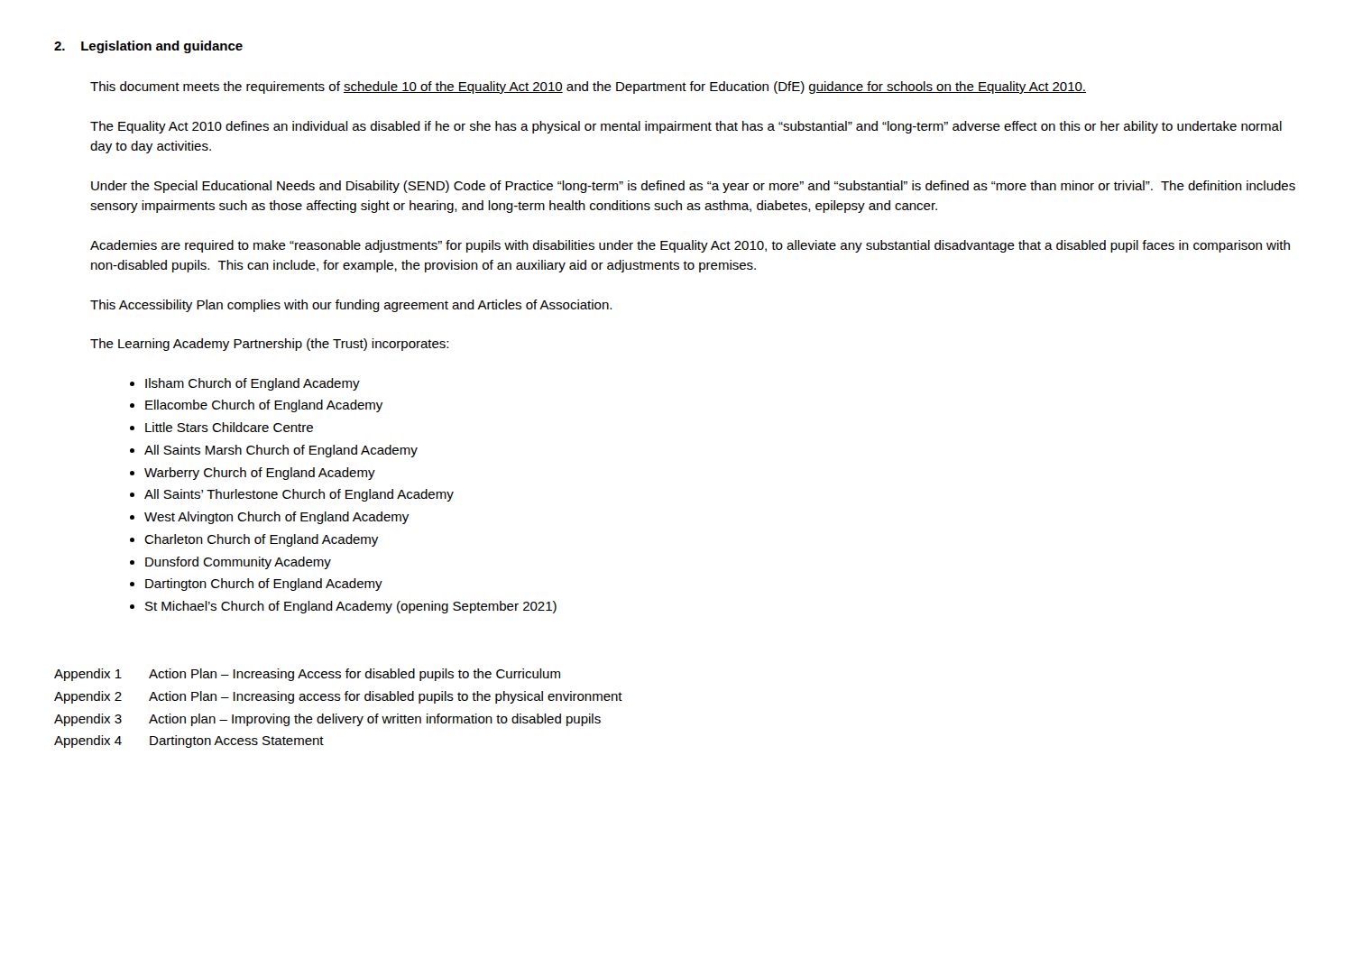2. Legislation and guidance
This document meets the requirements of schedule 10 of the Equality Act 2010 and the Department for Education (DfE) guidance for schools on the Equality Act 2010.
The Equality Act 2010 defines an individual as disabled if he or she has a physical or mental impairment that has a “substantial” and “long-term” adverse effect on this or her ability to undertake normal day to day activities.
Under the Special Educational Needs and Disability (SEND) Code of Practice “long-term” is defined as “a year or more” and “substantial” is defined as “more than minor or trivial”. The definition includes sensory impairments such as those affecting sight or hearing, and long-term health conditions such as asthma, diabetes, epilepsy and cancer.
Academies are required to make “reasonable adjustments” for pupils with disabilities under the Equality Act 2010, to alleviate any substantial disadvantage that a disabled pupil faces in comparison with non-disabled pupils. This can include, for example, the provision of an auxiliary aid or adjustments to premises.
This Accessibility Plan complies with our funding agreement and Articles of Association.
The Learning Academy Partnership (the Trust) incorporates:
Ilsham Church of England Academy
Ellacombe Church of England Academy
Little Stars Childcare Centre
All Saints Marsh Church of England Academy
Warberry Church of England Academy
All Saints’ Thurlestone Church of England Academy
West Alvington Church of England Academy
Charleton Church of England Academy
Dunsford Community Academy
Dartington Church of England Academy
St Michael’s Church of England Academy (opening September 2021)
| Appendix 1 | Action Plan – Increasing Access for disabled pupils to the Curriculum |
| Appendix 2 | Action Plan – Increasing access for disabled pupils to the physical environment |
| Appendix 3 | Action plan – Improving the delivery of written information to disabled pupils |
| Appendix 4 | Dartington Access Statement |